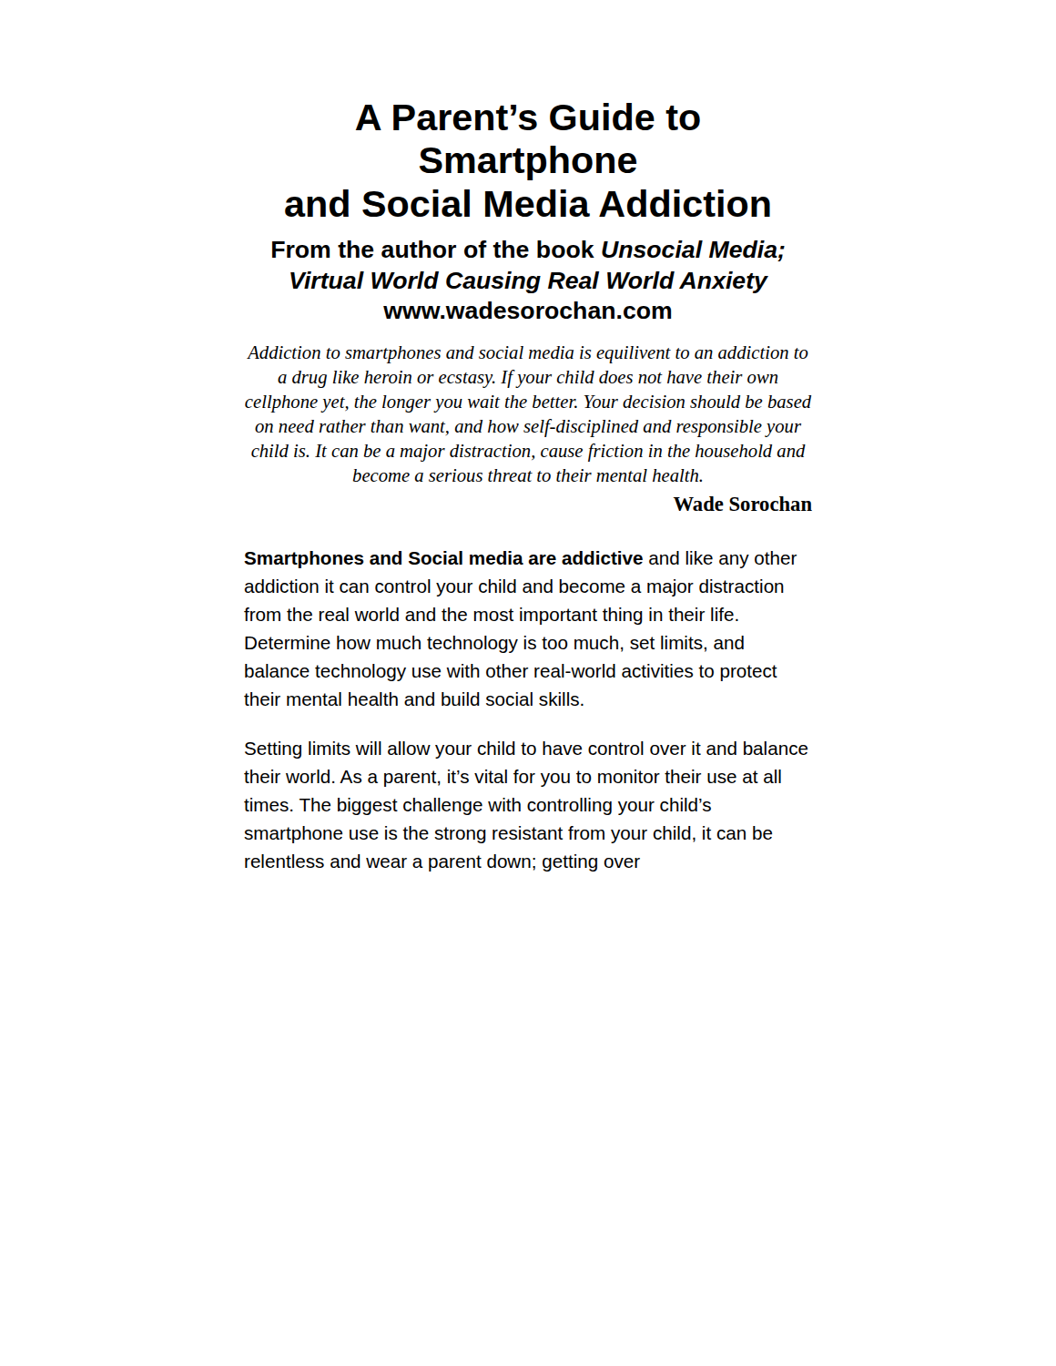A Parent’s Guide to Smartphone
and Social Media Addiction
From the author of the book Unsocial Media;
Virtual World Causing Real World Anxiety
www.wadesorochan.com
Addiction to smartphones and social media is equilivent to an addiction to a drug like heroin or ecstasy. If your child does not have their own cellphone yet, the longer you wait the better. Your decision should be based on need rather than want, and how self-disciplined and responsible your child is. It can be a major distraction, cause friction in the household and become a serious threat to their mental health.
Wade Sorochan
Smartphones and Social media are addictive and like any other addiction it can control your child and become a major distraction from the real world and the most important thing in their life. Determine how much technology is too much, set limits, and balance technology use with other real-world activities to protect their mental health and build social skills.
Setting limits will allow your child to have control over it and balance their world. As a parent, it’s vital for you to monitor their use at all times. The biggest challenge with controlling your child’s smartphone use is the strong resistant from your child, it can be relentless and wear a parent down; getting over